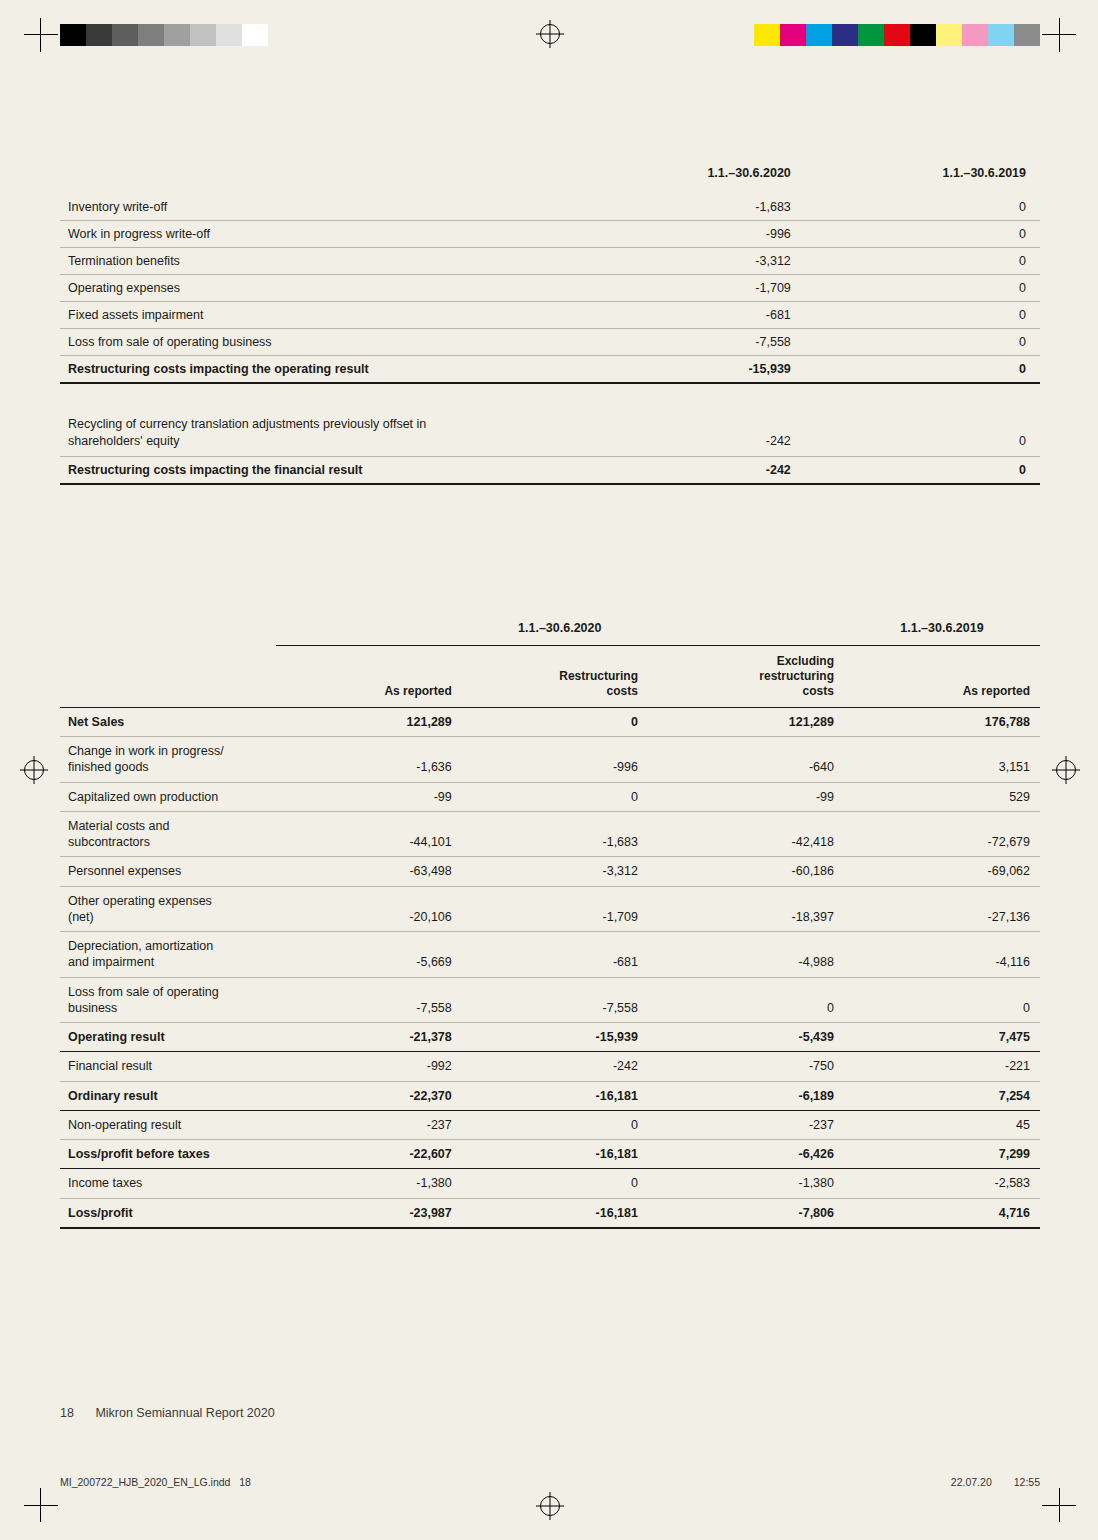| | 1.1.–30.6.2020 | 1.1.–30.6.2019 |
| --- | --- | --- |
| Inventory write-off | -1,683 | 0 |
| Work in progress write-off | -996 | 0 |
| Termination benefits | -3,312 | 0 |
| Operating expenses | -1,709 | 0 |
| Fixed assets impairment | -681 | 0 |
| Loss from sale of operating business | -7,558 | 0 |
| Restructuring costs impacting the operating result | -15,939 | 0 |
| Recycling of currency translation adjustments previously offset in shareholders' equity | -242 | 0 |
| Restructuring costs impacting the financial result | -242 | 0 |
| | 1.1.–30.6.2020 | 1.1.–30.6.2019 |
| --- | --- | --- |
| | As reported | Restructuring costs | Excluding restructuring costs | As reported |
| Net Sales | 121,289 | 0 | 121,289 | 176,788 |
| Change in work in progress/ finished goods | -1,636 | -996 | -640 | 3,151 |
| Capitalized own production | -99 | 0 | -99 | 529 |
| Material costs and subcontractors | -44,101 | -1,683 | -42,418 | -72,679 |
| Personnel expenses | -63,498 | -3,312 | -60,186 | -69,062 |
| Other operating expenses (net) | -20,106 | -1,709 | -18,397 | -27,136 |
| Depreciation, amortization and impairment | -5,669 | -681 | -4,988 | -4,116 |
| Loss from sale of operating business | -7,558 | -7,558 | 0 | 0 |
| Operating result | -21,378 | -15,939 | -5,439 | 7,475 |
| Financial result | -992 | -242 | -750 | -221 |
| Ordinary result | -22,370 | -16,181 | -6,189 | 7,254 |
| Non-operating result | -237 | 0 | -237 | 45 |
| Loss/profit before taxes | -22,607 | -16,181 | -6,426 | 7,299 |
| Income taxes | -1,380 | 0 | -1,380 | -2,583 |
| Loss/profit | -23,987 | -16,181 | -7,806 | 4,716 |
18 Mikron Semiannual Report 2020
MI_200722_HJB_2020_EN_LG.indd 18
22.07.20 12:55